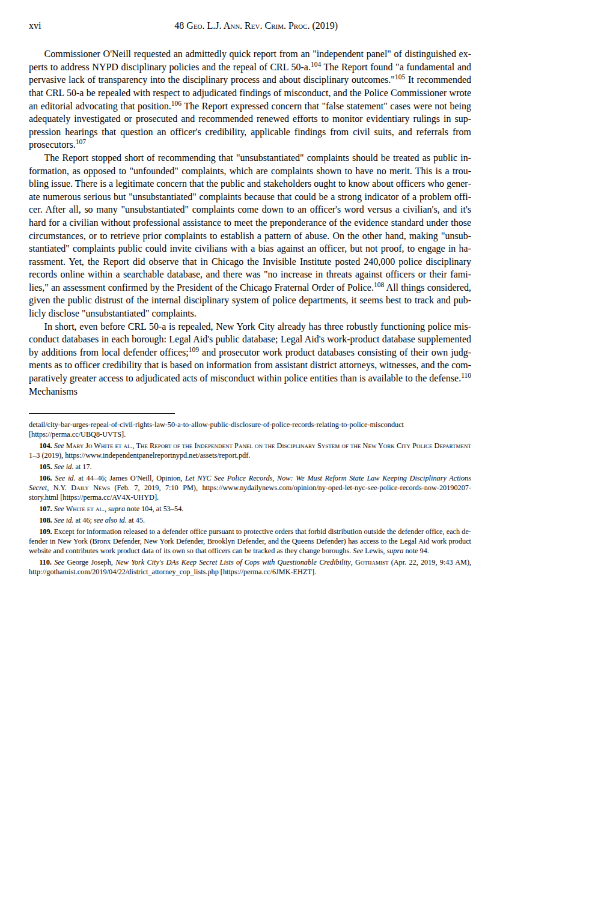xvi 48 Geo. L.J. Ann. Rev. Crim. Proc. (2019)
Commissioner O'Neill requested an admittedly quick report from an "independent panel" of distinguished experts to address NYPD disciplinary policies and the repeal of CRL 50-a.104 The Report found "a fundamental and pervasive lack of transparency into the disciplinary process and about disciplinary outcomes."105 It recommended that CRL 50-a be repealed with respect to adjudicated findings of misconduct, and the Police Commissioner wrote an editorial advocating that position.106 The Report expressed concern that "false statement" cases were not being adequately investigated or prosecuted and recommended renewed efforts to monitor evidentiary rulings in suppression hearings that question an officer's credibility, applicable findings from civil suits, and referrals from prosecutors.107
The Report stopped short of recommending that "unsubstantiated" complaints should be treated as public information, as opposed to "unfounded" complaints, which are complaints shown to have no merit. This is a troubling issue. There is a legitimate concern that the public and stakeholders ought to know about officers who generate numerous serious but "unsubstantiated" complaints because that could be a strong indicator of a problem officer. After all, so many "unsubstantiated" complaints come down to an officer's word versus a civilian's, and it's hard for a civilian without professional assistance to meet the preponderance of the evidence standard under those circumstances, or to retrieve prior complaints to establish a pattern of abuse. On the other hand, making "unsubstantiated" complaints public could invite civilians with a bias against an officer, but not proof, to engage in harassment. Yet, the Report did observe that in Chicago the Invisible Institute posted 240,000 police disciplinary records online within a searchable database, and there was "no increase in threats against officers or their families," an assessment confirmed by the President of the Chicago Fraternal Order of Police.108 All things considered, given the public distrust of the internal disciplinary system of police departments, it seems best to track and publicly disclose "unsubstantiated" complaints.
In short, even before CRL 50-a is repealed, New York City already has three robustly functioning police misconduct databases in each borough: Legal Aid's public database; Legal Aid's work-product database supplemented by additions from local defender offices;109 and prosecutor work product databases consisting of their own judgments as to officer credibility that is based on information from assistant district attorneys, witnesses, and the comparatively greater access to adjudicated acts of misconduct within police entities than is available to the defense.110 Mechanisms
detail/city-bar-urges-repeal-of-civil-rights-law-50-a-to-allow-public-disclosure-of-police-records-relating-to-police-misconduct [https://perma.cc/UBQ8-UVTS].
104. See Mary Jo White et al., The Report of the Independent Panel on the Disciplinary System of the New York City Police Department 1–3 (2019), https://www.independentpanelreportnypd.net/assets/report.pdf.
105. See id. at 17.
106. See id. at 44–46; James O'Neill, Opinion, Let NYC See Police Records, Now: We Must Reform State Law Keeping Disciplinary Actions Secret, N.Y. Daily News (Feb. 7, 2019, 7:10 PM), https://www.nydailynews.com/opinion/ny-oped-let-nyc-see-police-records-now-20190207-story.html [https://perma.cc/AV4X-UHYD].
107. See White et al., supra note 104, at 53–54.
108. See id. at 46; see also id. at 45.
109. Except for information released to a defender office pursuant to protective orders that forbid distribution outside the defender office, each defender in New York (Bronx Defender, New York Defender, Brooklyn Defender, and the Queens Defender) has access to the Legal Aid work product website and contributes work product data of its own so that officers can be tracked as they change boroughs. See Lewis, supra note 94.
110. See George Joseph, New York City's DAs Keep Secret Lists of Cops with Questionable Credibility, Gothamist (Apr. 22, 2019, 9:43 AM), http://gothamist.com/2019/04/22/district_attorney_cop_lists.php [https://perma.cc/6JMK-EHZT].